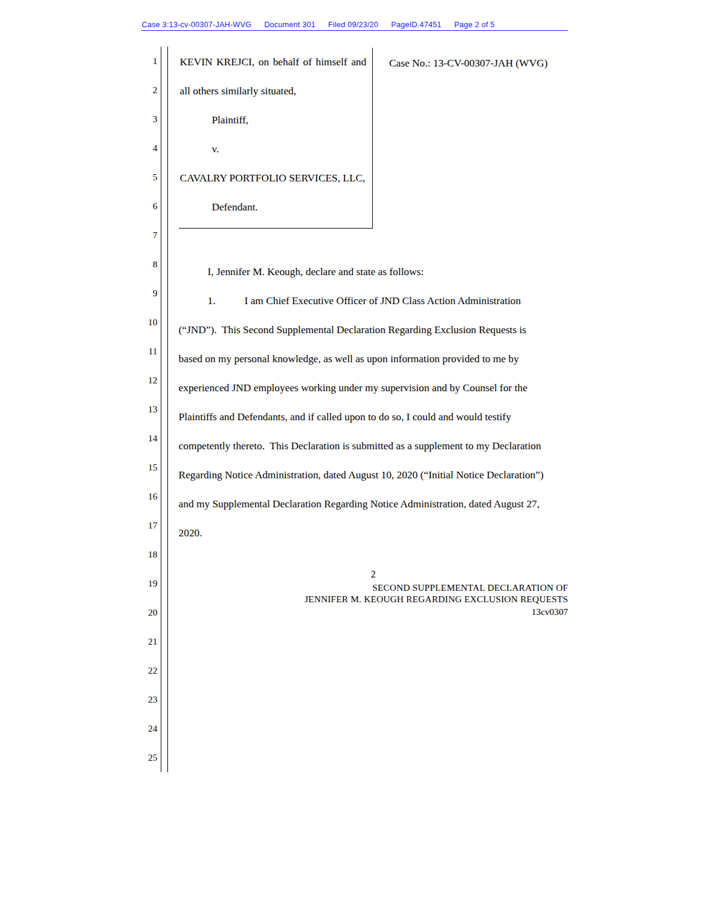Case 3:13-cv-00307-JAH-WVG Document 301 Filed 09/23/20 PageID.47451 Page 2 of 5
1
2
3
4
5
6
7
8
9
10
11
12
13
14
15
16
17
18
19
20
21
22
23
24
25
KEVIN KREJCI, on behalf of himself and all others similarly situated,
Plaintiff,
v.
CAVALRY PORTFOLIO SERVICES, LLC,
Defendant.
Case No.: 13-CV-00307-JAH (WVG)
I, Jennifer M. Keough, declare and state as follows:
1. I am Chief Executive Officer of JND Class Action Administration
(“JND”). This Second Supplemental Declaration Regarding Exclusion Requests is
based on my personal knowledge, as well as upon information provided to me by
experienced JND employees working under my supervision and by Counsel for the
Plaintiffs and Defendants, and if called upon to do so, I could and would testify
competently thereto. This Declaration is submitted as a supplement to my Declaration
Regarding Notice Administration, dated August 10, 2020 (“Initial Notice Declaration”)
and my Supplemental Declaration Regarding Notice Administration, dated August 27,
2020.
2
SECOND SUPPLEMENTAL DECLARATION OF
JENNIFER M. KEOUGH REGARDING EXCLUSION REQUESTS
13cv0307